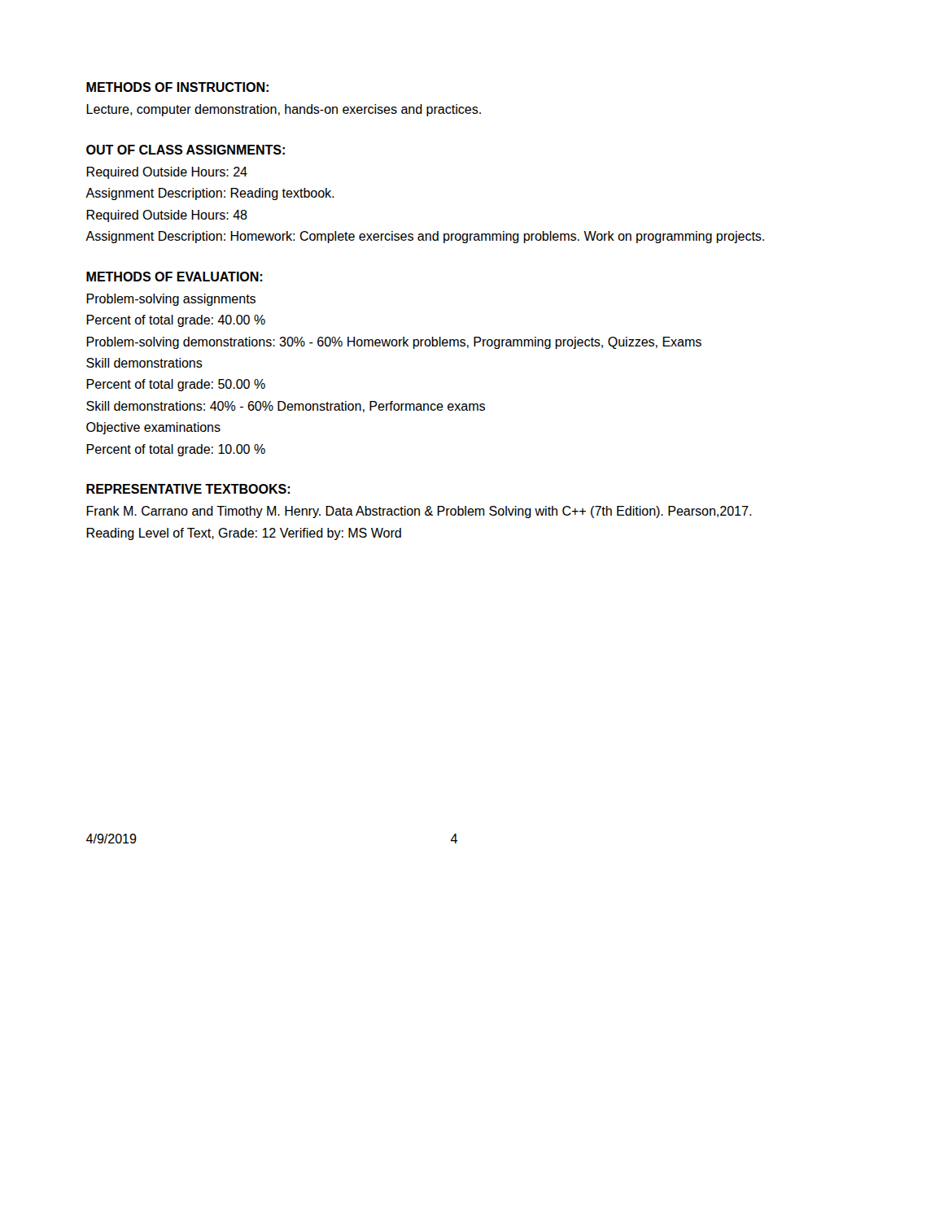Methods of Instruction:
Lecture, computer demonstration, hands-on exercises and practices.
Out of Class Assignments:
Required Outside Hours: 24
Assignment Description: Reading textbook.
Required Outside Hours: 48
Assignment Description: Homework: Complete exercises and programming problems. Work on programming projects.
Methods of Evaluation:
Problem-solving assignments
Percent of total grade: 40.00 %
Problem-solving demonstrations: 30% - 60% Homework problems, Programming projects, Quizzes, Exams
Skill demonstrations
Percent of total grade: 50.00 %
Skill demonstrations: 40% - 60% Demonstration, Performance exams
Objective examinations
Percent of total grade: 10.00 %
Representative Textbooks:
Frank M. Carrano and Timothy M. Henry. Data Abstraction & Problem Solving with C++ (7th Edition). Pearson,2017.
Reading Level of Text, Grade: 12 Verified by: MS Word
4/9/2019 4